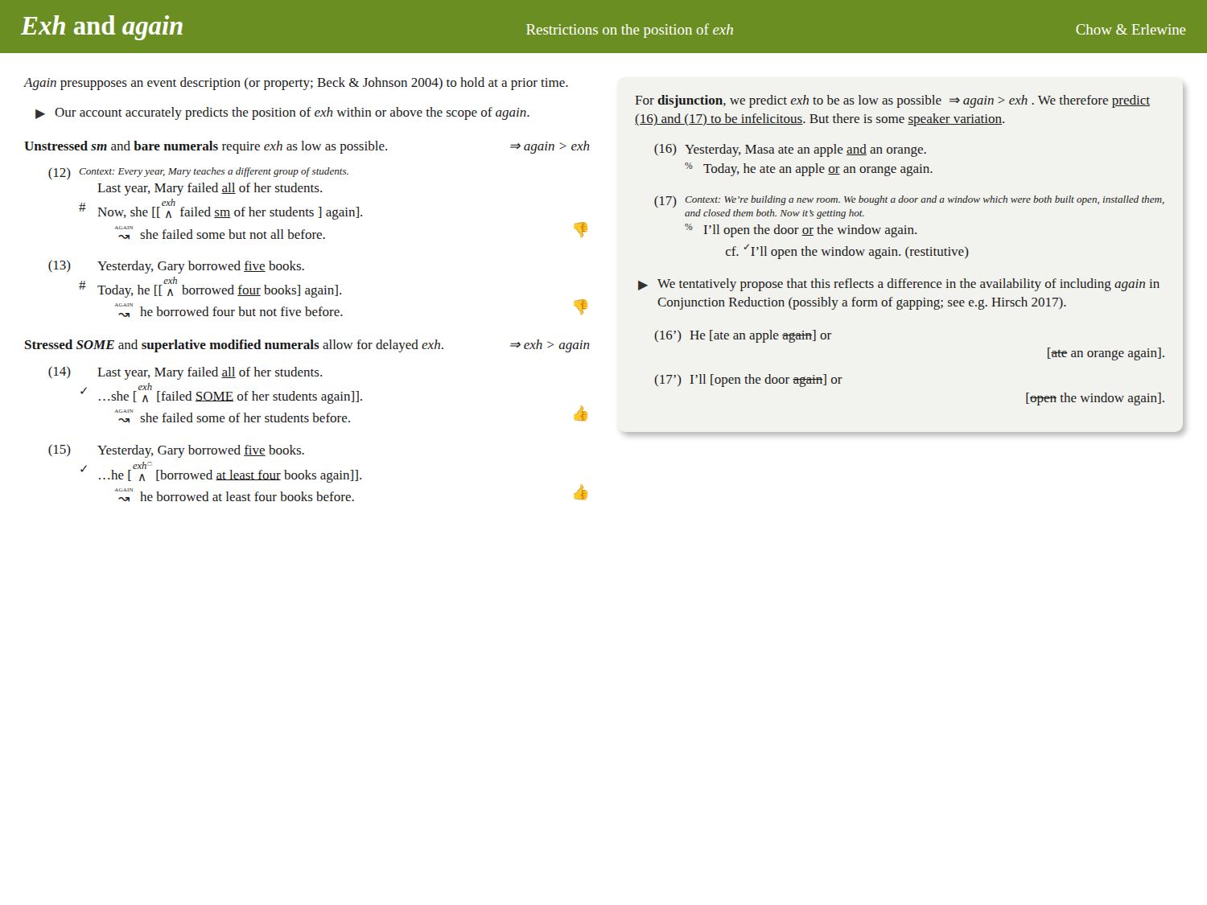Exh and again
Restrictions on the position of exh
Chow & Erlewine
Again presupposes an event description (or property; Beck & Johnson 2004) to hold at a prior time.
▶
Our account accurately predicts the position of exh within or above the scope of again.
Unstressed sm and bare numerals require exh as low as possible. ⇒ again > exh
(12)
Context: Every year, Mary teaches a different group of students.
Last year, Mary failed all of her students.
#Now, she [[exh∧ failed sm of her students ] again].
👎 again↝ she failed some but not all before.
(13)
Yesterday, Gary borrowed five books.
#Today, he [[exh∧ borrowed four books] again].
👎 again↝ he borrowed four but not five before.
Stressed SOME and superlative modified numerals allow for delayed exh. ⇒ exh > again
(14)
Last year, Mary failed all of her students.
✓…she [exh∧ [failed SOME of her students again]].
👍 again↝ she failed some of her students before.
(15)
Yesterday, Gary borrowed five books.
✓…he [exh□∧ [borrowed at least four books again]].
👍 again↝ he borrowed at least four books before.
For disjunction, we predict exh to be as low as possible ⇒ again > exh . We therefore predict (16) and (17) to be infelicitous. But there is some speaker variation.
(16)
Yesterday, Masa ate an apple and an orange.
% Today, he ate an apple or an orange again.
(17)
Context: We’re building a new room. We bought a door and a window which were both built open, installed them, and closed them both. Now it’s getting hot.
% I’ll open the door or the window again.
cf. ✓I’ll open the window again. (restitutive)
▶
We tentatively propose that this reflects a difference in the availability of including again in Conjunction Reduction (possibly a form of gapping; see e.g. Hirsch 2017).
(16’)
He [ate an apple again] or
[ate an orange again].
(17’)
I’ll [open the door again] or
[open the window again].